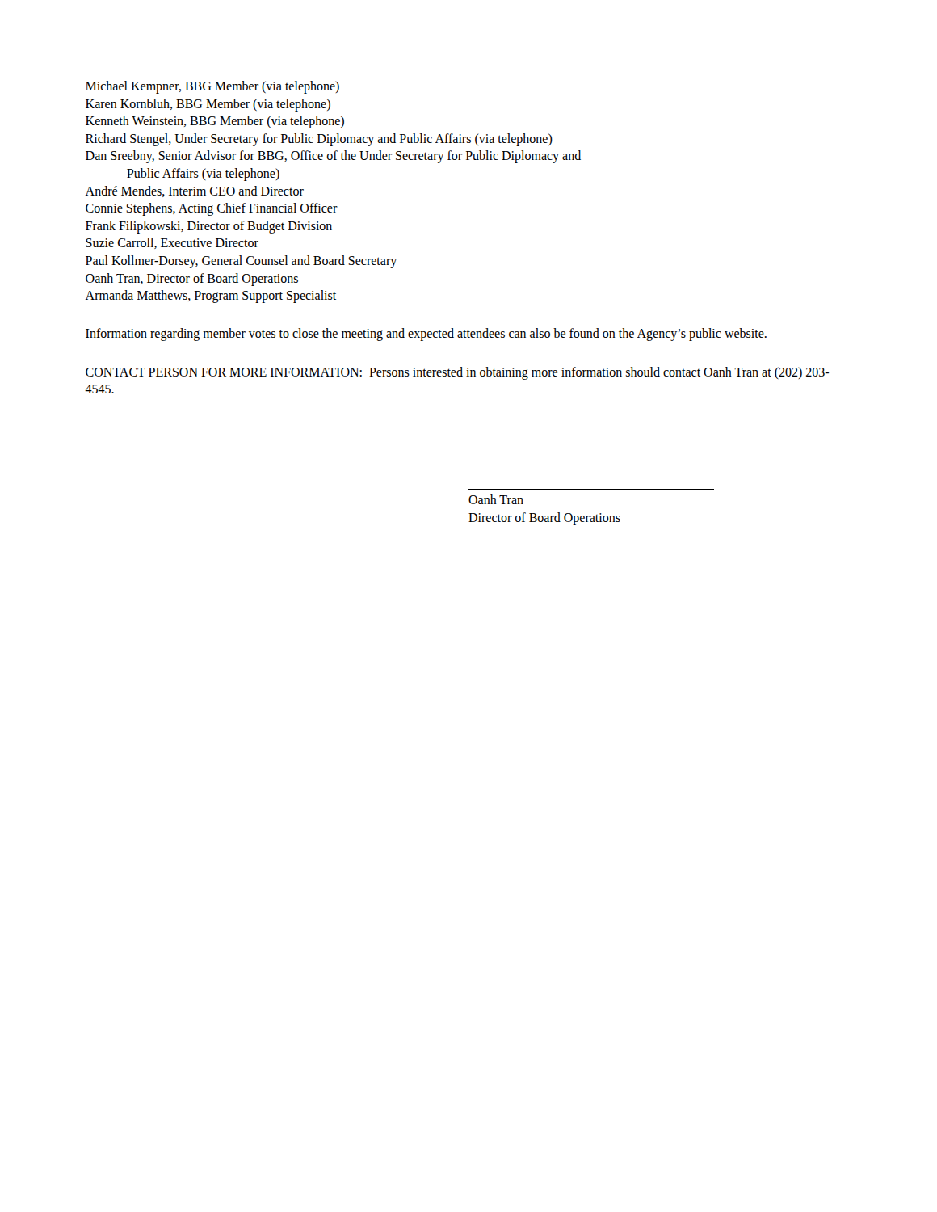Michael Kempner, BBG Member (via telephone)
Karen Kornbluh, BBG Member (via telephone)
Kenneth Weinstein, BBG Member (via telephone)
Richard Stengel, Under Secretary for Public Diplomacy and Public Affairs (via telephone)
Dan Sreebny, Senior Advisor for BBG, Office of the Under Secretary for Public Diplomacy and Public Affairs (via telephone)
André Mendes, Interim CEO and Director
Connie Stephens, Acting Chief Financial Officer
Frank Filipkowski, Director of Budget Division
Suzie Carroll, Executive Director
Paul Kollmer-Dorsey, General Counsel and Board Secretary
Oanh Tran, Director of Board Operations
Armanda Matthews, Program Support Specialist
Information regarding member votes to close the meeting and expected attendees can also be found on the Agency’s public website.
CONTACT PERSON FOR MORE INFORMATION: Persons interested in obtaining more information should contact Oanh Tran at (202) 203-4545.
Oanh Tran
Director of Board Operations